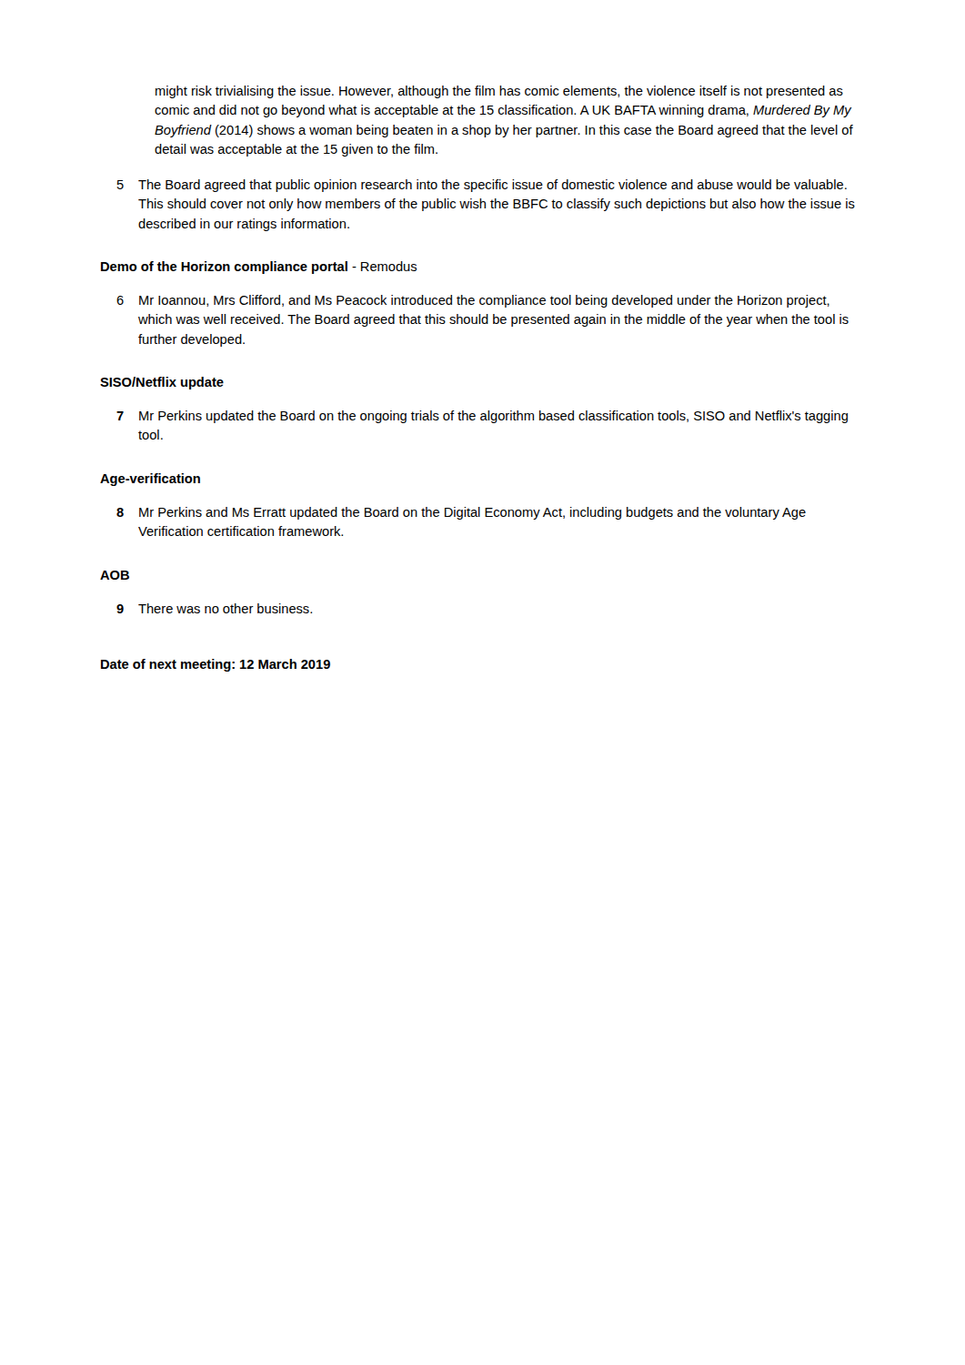might risk trivialising the issue. However, although the film has comic elements, the violence itself is not presented as comic and did not go beyond what is acceptable at the 15 classification. A UK BAFTA winning drama, Murdered By My Boyfriend (2014) shows a woman being beaten in a shop by her partner. In this case the Board agreed that the level of detail was acceptable at the 15 given to the film.
5
The Board agreed that public opinion research into the specific issue of domestic violence and abuse would be valuable. This should cover not only how members of the public wish the BBFC to classify such depictions but also how the issue is described in our ratings information.
Demo of the Horizon compliance portal - Remodus
6
Mr Ioannou, Mrs Clifford, and Ms Peacock introduced the compliance tool being developed under the Horizon project, which was well received. The Board agreed that this should be presented again in the middle of the year when the tool is further developed.
SISO/Netflix update
7
Mr Perkins updated the Board on the ongoing trials of the algorithm based classification tools, SISO and Netflix's tagging tool.
Age-verification
8
Mr Perkins and Ms Erratt updated the Board on the Digital Economy Act, including budgets and the voluntary Age Verification certification framework.
AOB
9
There was no other business.
Date of next meeting: 12 March 2019